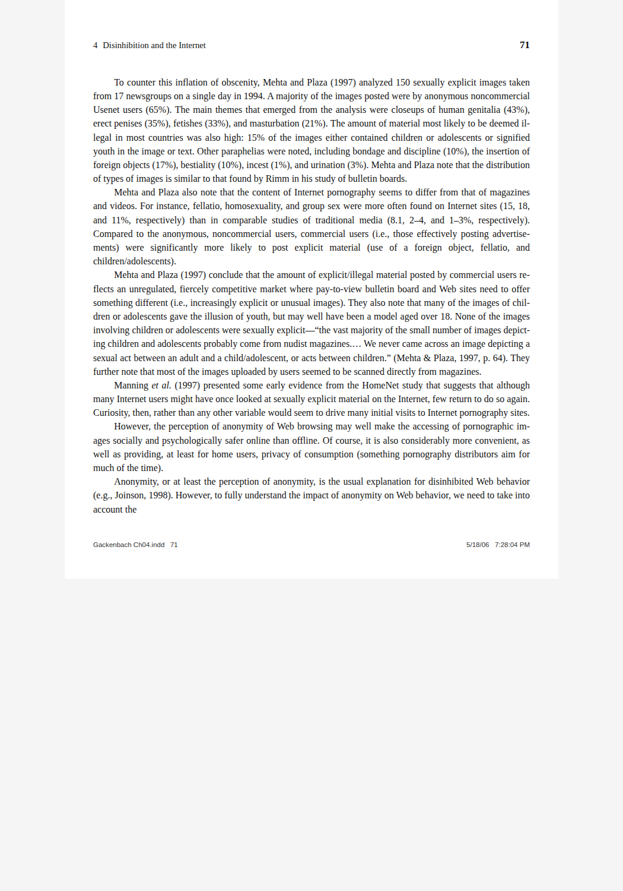4 Disinhibition and the Internet 71
To counter this inflation of obscenity, Mehta and Plaza (1997) analyzed 150 sexually explicit images taken from 17 newsgroups on a single day in 1994. A majority of the images posted were by anonymous noncommercial Usenet users (65%). The main themes that emerged from the analysis were closeups of human genitalia (43%), erect penises (35%), fetishes (33%), and masturbation (21%). The amount of material most likely to be deemed illegal in most countries was also high: 15% of the images either contained children or adolescents or signified youth in the image or text. Other paraphelias were noted, including bondage and discipline (10%), the insertion of foreign objects (17%), bestiality (10%), incest (1%), and urination (3%). Mehta and Plaza note that the distribution of types of images is similar to that found by Rimm in his study of bulletin boards.
Mehta and Plaza also note that the content of Internet pornography seems to differ from that of magazines and videos. For instance, fellatio, homosexuality, and group sex were more often found on Internet sites (15, 18, and 11%, respectively) than in comparable studies of traditional media (8.1, 2–4, and 1–3%, respectively). Compared to the anonymous, noncommercial users, commercial users (i.e., those effectively posting advertisements) were significantly more likely to post explicit material (use of a foreign object, fellatio, and children/adolescents).
Mehta and Plaza (1997) conclude that the amount of explicit/illegal material posted by commercial users reflects an unregulated, fiercely competitive market where pay-to-view bulletin board and Web sites need to offer something different (i.e., increasingly explicit or unusual images). They also note that many of the images of children or adolescents gave the illusion of youth, but may well have been a model aged over 18. None of the images involving children or adolescents were sexually explicit—“the vast majority of the small number of images depicting children and adolescents probably come from nudist magazines.… We never came across an image depicting a sexual act between an adult and a child/adolescent, or acts between children.” (Mehta & Plaza, 1997, p. 64). They further note that most of the images uploaded by users seemed to be scanned directly from magazines.
Manning et al. (1997) presented some early evidence from the HomeNet study that suggests that although many Internet users might have once looked at sexually explicit material on the Internet, few return to do so again. Curiosity, then, rather than any other variable would seem to drive many initial visits to Internet pornography sites.
However, the perception of anonymity of Web browsing may well make the accessing of pornographic images socially and psychologically safer online than offline. Of course, it is also considerably more convenient, as well as providing, at least for home users, privacy of consumption (something pornography distributors aim for much of the time).
Anonymity, or at least the perception of anonymity, is the usual explanation for disinhibited Web behavior (e.g., Joinson, 1998). However, to fully understand the impact of anonymity on Web behavior, we need to take into account the
Gackenbach Ch04.indd 71 5/18/06 7:28:04 PM